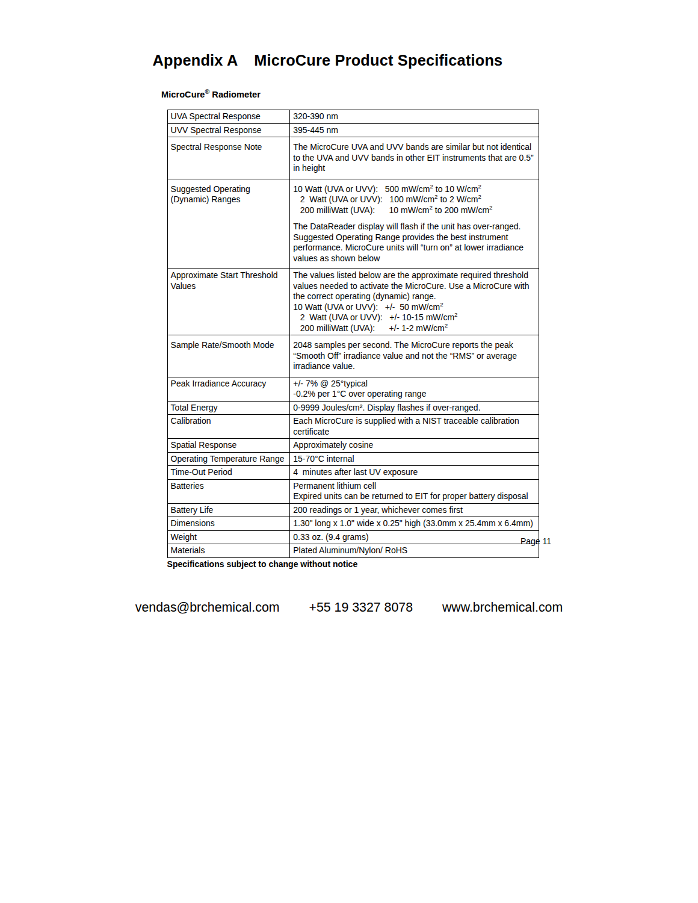Appendix AMicroCure Product Specifications
MicroCure® Radiometer
| UVA Spectral Response | 320-390 nm |
| UVV Spectral Response | 395-445 nm |
| Spectral Response Note | The MicroCure UVA and UVV bands are similar but not identical to the UVA and UVV bands in other EIT instruments that are 0.5” in height |
| Suggested Operating (Dynamic) Ranges | 10 Watt (UVA or UVV): 500 mW/cm 2 to 10 W/cm 2 2 Watt (UVA or UVV): 100 mW/cm 2 to 2 W/cm 2 200 milliWatt (UVA): 10 mW/cm 2 to 200 mW/cm 2 The DataReader display will flash if the unit has over-ranged. Suggested Operating Range provides the best instrument performance. MicroCure units will “turn on” at lower irradiance values as shown below |
| Approximate Start Threshold Values | The values listed below are the approximate required threshold values needed to activate the MicroCure. Use a MicroCure with the correct operating (dynamic) range. 10 Watt (UVA or UVV): +/- 50 mW/cm 2 2 Watt (UVA or UVV): +/- 10-15 mW/cm 2 200 milliWatt (UVA): +/- 1-2 mW/cm 2 |
| Sample Rate/Smooth Mode | 2048 samples per second. The MicroCure reports the peak “Smooth Off” irradiance value and not the “RMS” or average irradiance value. |
| Peak Irradiance Accuracy | +/- 7% @ 25°typical -0.2% per 1°C over operating range |
| Total Energy | 0-9999 Joules/cm². Display flashes if over-ranged. |
| Calibration | Each MicroCure is supplied with a NIST traceable calibration certificate |
| Spatial Response | Approximately cosine |
| Operating Temperature Range | 15-70°C internal |
| Time-Out Period | 4 minutes after last UV exposure |
| Batteries | Permanent lithium cell Expired units can be returned to EIT for proper battery disposal |
| Battery Life | 200 readings or 1 year, whichever comes first |
| Dimensions | 1.30" long x 1.0" wide x 0.25" high (33.0mm x 25.4mm x 6.4mm) |
| Weight | 0.33 oz. (9.4 grams) |
| Materials | Plated Aluminum/Nylon/ RoHS |
Specifications subject to change without notice
Page 11
vendas@brchemical.com +55 19 3327 8078 www.brchemical.com